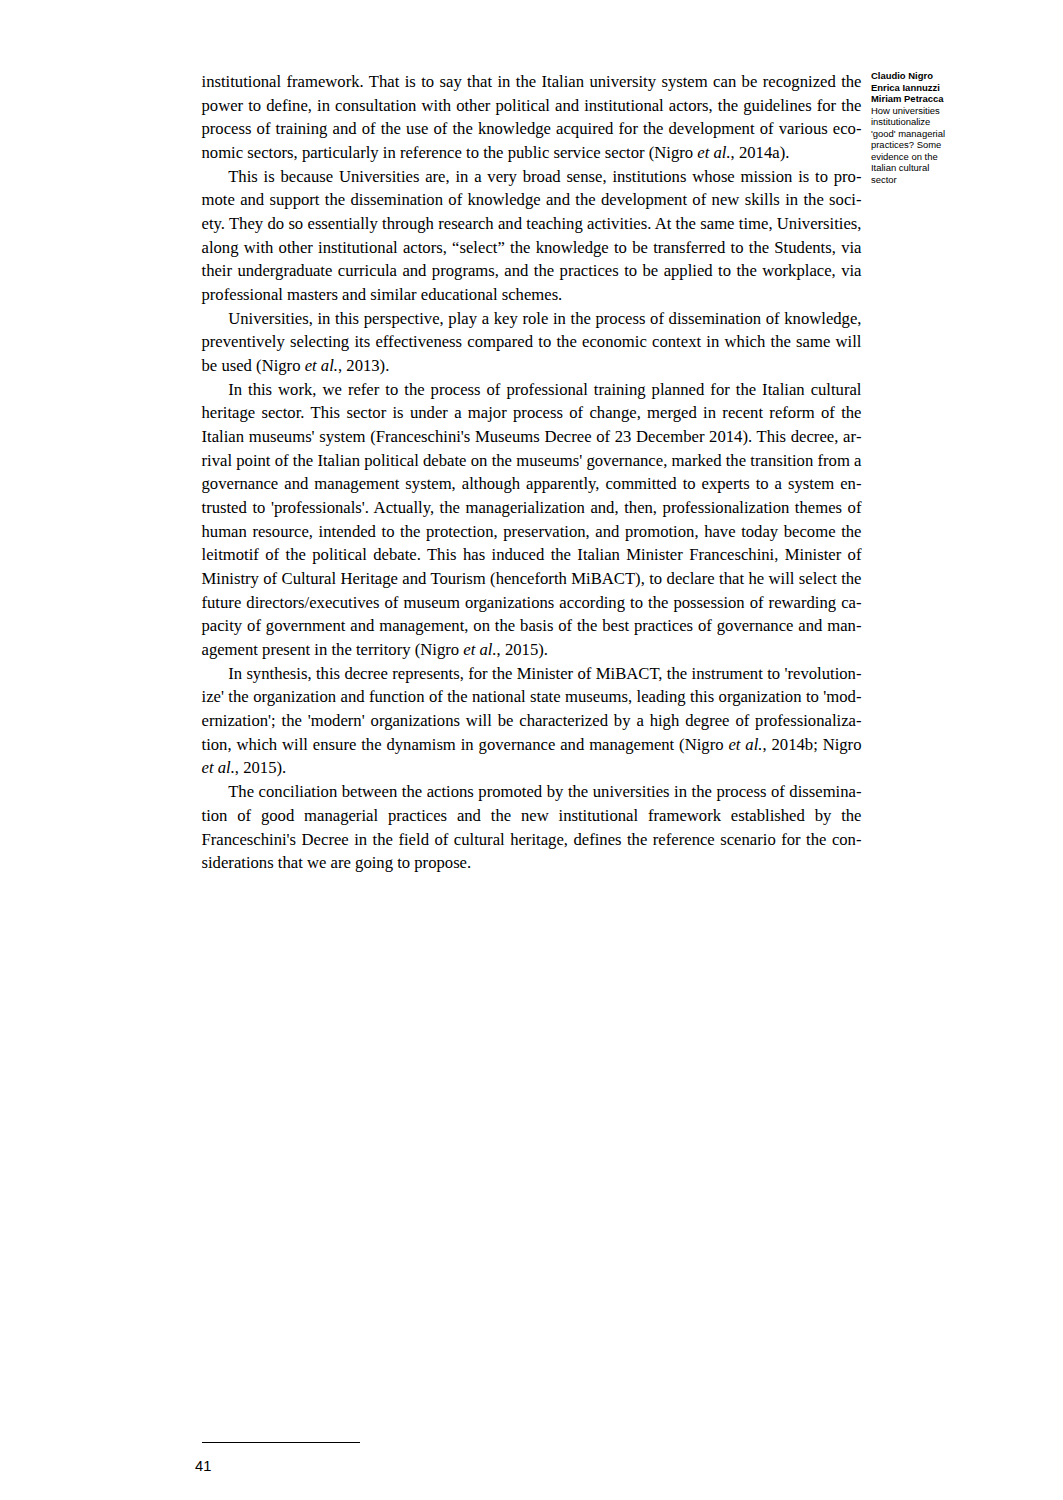Claudio Nigro
Enrica Iannuzzi
Miriam Petracca
How universities institutionalize 'good' managerial practices? Some evidence on the Italian cultural sector
institutional framework. That is to say that in the Italian university system can be recognized the power to define, in consultation with other political and institutional actors, the guidelines for the process of training and of the use of the knowledge acquired for the development of various economic sectors, particularly in reference to the public service sector (Nigro et al., 2014a).
This is because Universities are, in a very broad sense, institutions whose mission is to promote and support the dissemination of knowledge and the development of new skills in the society. They do so essentially through research and teaching activities. At the same time, Universities, along with other institutional actors, “select” the knowledge to be transferred to the Students, via their undergraduate curricula and programs, and the practices to be applied to the workplace, via professional masters and similar educational schemes.
Universities, in this perspective, play a key role in the process of dissemination of knowledge, preventively selecting its effectiveness compared to the economic context in which the same will be used (Nigro et al., 2013).
In this work, we refer to the process of professional training planned for the Italian cultural heritage sector. This sector is under a major process of change, merged in recent reform of the Italian museums' system (Franceschini's Museums Decree of 23 December 2014). This decree, arrival point of the Italian political debate on the museums' governance, marked the transition from a governance and management system, although apparently, committed to experts to a system entrusted to 'professionals'. Actually, the managerialization and, then, professionalization themes of human resource, intended to the protection, preservation, and promotion, have today become the leitmotif of the political debate. This has induced the Italian Minister Franceschini, Minister of Ministry of Cultural Heritage and Tourism (henceforth MiBACT), to declare that he will select the future directors/executives of museum organizations according to the possession of rewarding capacity of government and management, on the basis of the best practices of governance and management present in the territory (Nigro et al., 2015).
In synthesis, this decree represents, for the Minister of MiBACT, the instrument to 'revolutionize' the organization and function of the national state museums, leading this organization to 'modernization'; the 'modern' organizations will be characterized by a high degree of professionalization, which will ensure the dynamism in governance and management (Nigro et al., 2014b; Nigro et al., 2015).
The conciliation between the actions promoted by the universities in the process of dissemination of good managerial practices and the new institutional framework established by the Franceschini's Decree in the field of cultural heritage, defines the reference scenario for the considerations that we are going to propose.
41